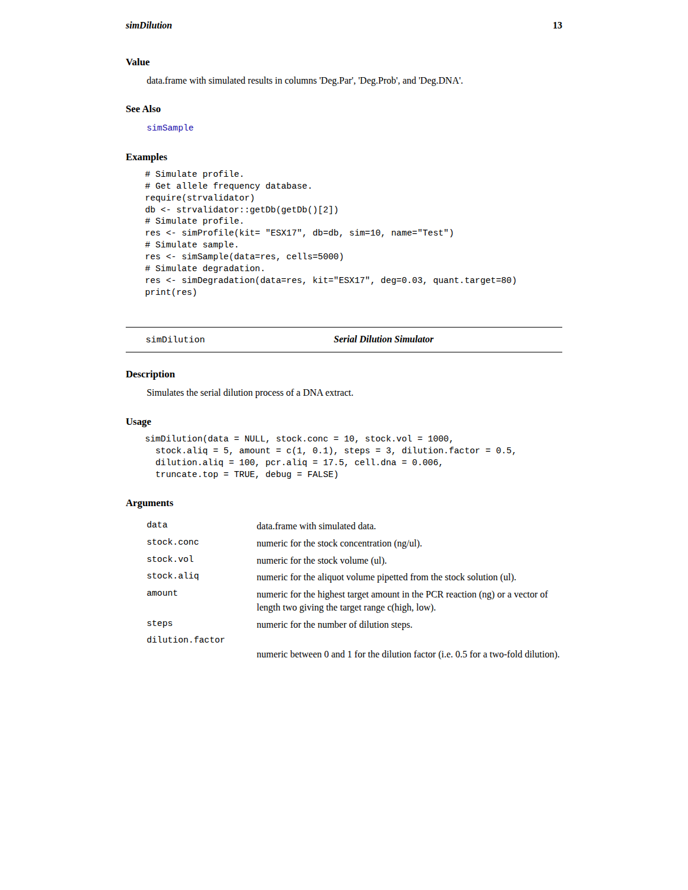simDilution 13
Value
data.frame with simulated results in columns 'Deg.Par', 'Deg.Prob', and 'Deg.DNA'.
See Also
simSample
Examples
# Simulate profile.
# Get allele frequency database.
require(strvalidator)
db <- strvalidator::getDb(getDb()[2])
# Simulate profile.
res <- simProfile(kit= "ESX17", db=db, sim=10, name="Test")
# Simulate sample.
res <- simSample(data=res, cells=5000)
# Simulate degradation.
res <- simDegradation(data=res, kit="ESX17", deg=0.03, quant.target=80)
print(res)
simDilution Serial Dilution Simulator
Description
Simulates the serial dilution process of a DNA extract.
Usage
simDilution(data = NULL, stock.conc = 10, stock.vol = 1000,
  stock.aliq = 5, amount = c(1, 0.1), steps = 3, dilution.factor = 0.5,
  dilution.aliq = 100, pcr.aliq = 17.5, cell.dna = 0.006,
  truncate.top = TRUE, debug = FALSE)
Arguments
data
data.frame with simulated data.
stock.conc
numeric for the stock concentration (ng/ul).
stock.vol
numeric for the stock volume (ul).
stock.aliq
numeric for the aliquot volume pipetted from the stock solution (ul).
amount
numeric for the highest target amount in the PCR reaction (ng) or a vector of length two giving the target range c(high, low).
steps
numeric for the number of dilution steps.
dilution.factor
numeric between 0 and 1 for the dilution factor (i.e. 0.5 for a two-fold dilution).